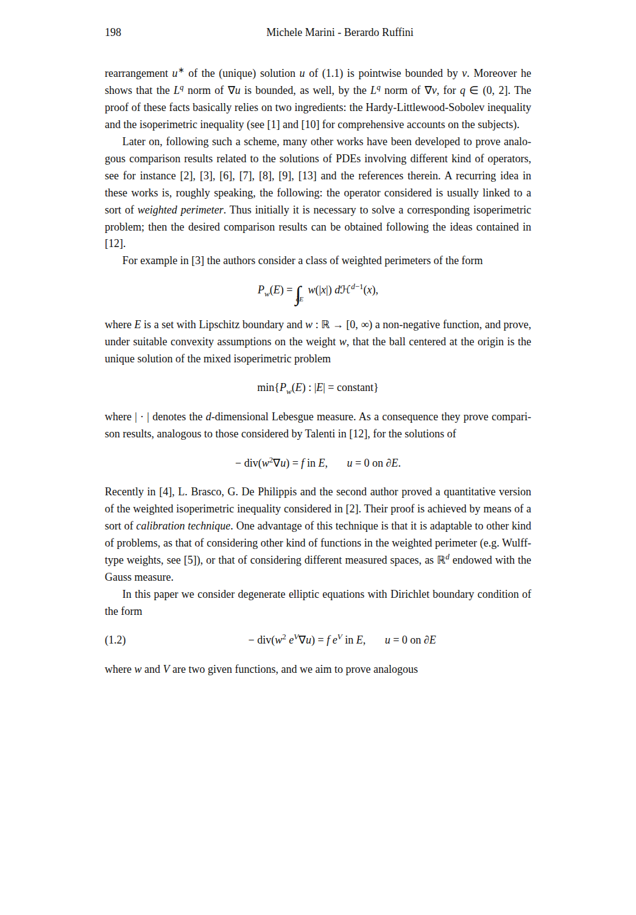198 Michele Marini - Berardo Ruffini
rearrangement u∗ of the (unique) solution u of (1.1) is pointwise bounded by v. Moreover he shows that the Lq norm of ∇u is bounded, as well, by the Lq norm of ∇v, for q ∈ (0, 2]. The proof of these facts basically relies on two ingredients: the Hardy-Littlewood-Sobolev inequality and the isoperimetric inequality (see [1] and [10] for comprehensive accounts on the subjects).
Later on, following such a scheme, many other works have been developed to prove analogous comparison results related to the solutions of PDEs involving different kind of operators, see for instance [2], [3], [6], [7], [8], [9], [13] and the references therein. A recurring idea in these works is, roughly speaking, the following: the operator considered is usually linked to a sort of weighted perimeter. Thus initially it is necessary to solve a corresponding isoperimetric problem; then the desired comparison results can be obtained following the ideas contained in [12].
For example in [3] the authors consider a class of weighted perimeters of the form
Pw(E) = ∫∂E w(|x|) d ℋd−1(x),
where E is a set with Lipschitz boundary and w : ℝ → [0, ∞) a non-negative function, and prove, under suitable convexity assumptions on the weight w, that the ball centered at the origin is the unique solution of the mixed isoperimetric problem
min{Pw(E) : |E| = constant}
where | · | denotes the d-dimensional Lebesgue measure. As a consequence they prove comparison results, analogous to those considered by Talenti in [12], for the solutions of
− div(w2∇u) = f in E, u = 0 on ∂E.
Recently in [4], L. Brasco, G. De Philippis and the second author proved a quantitative version of the weighted isoperimetric inequality considered in [2]. Their proof is achieved by means of a sort of calibration technique. One advantage of this technique is that it is adaptable to other kind of problems, as that of considering other kind of functions in the weighted perimeter (e.g. Wulff-type weights, see [5]), or that of considering different measured spaces, as ℝd endowed with the Gauss measure.
In this paper we consider degenerate elliptic equations with Dirichlet boundary condition of the form
(1.2) − div(w2 eV∇u) = f eV in E, u = 0 on ∂E
where w and V are two given functions, and we aim to prove analogous